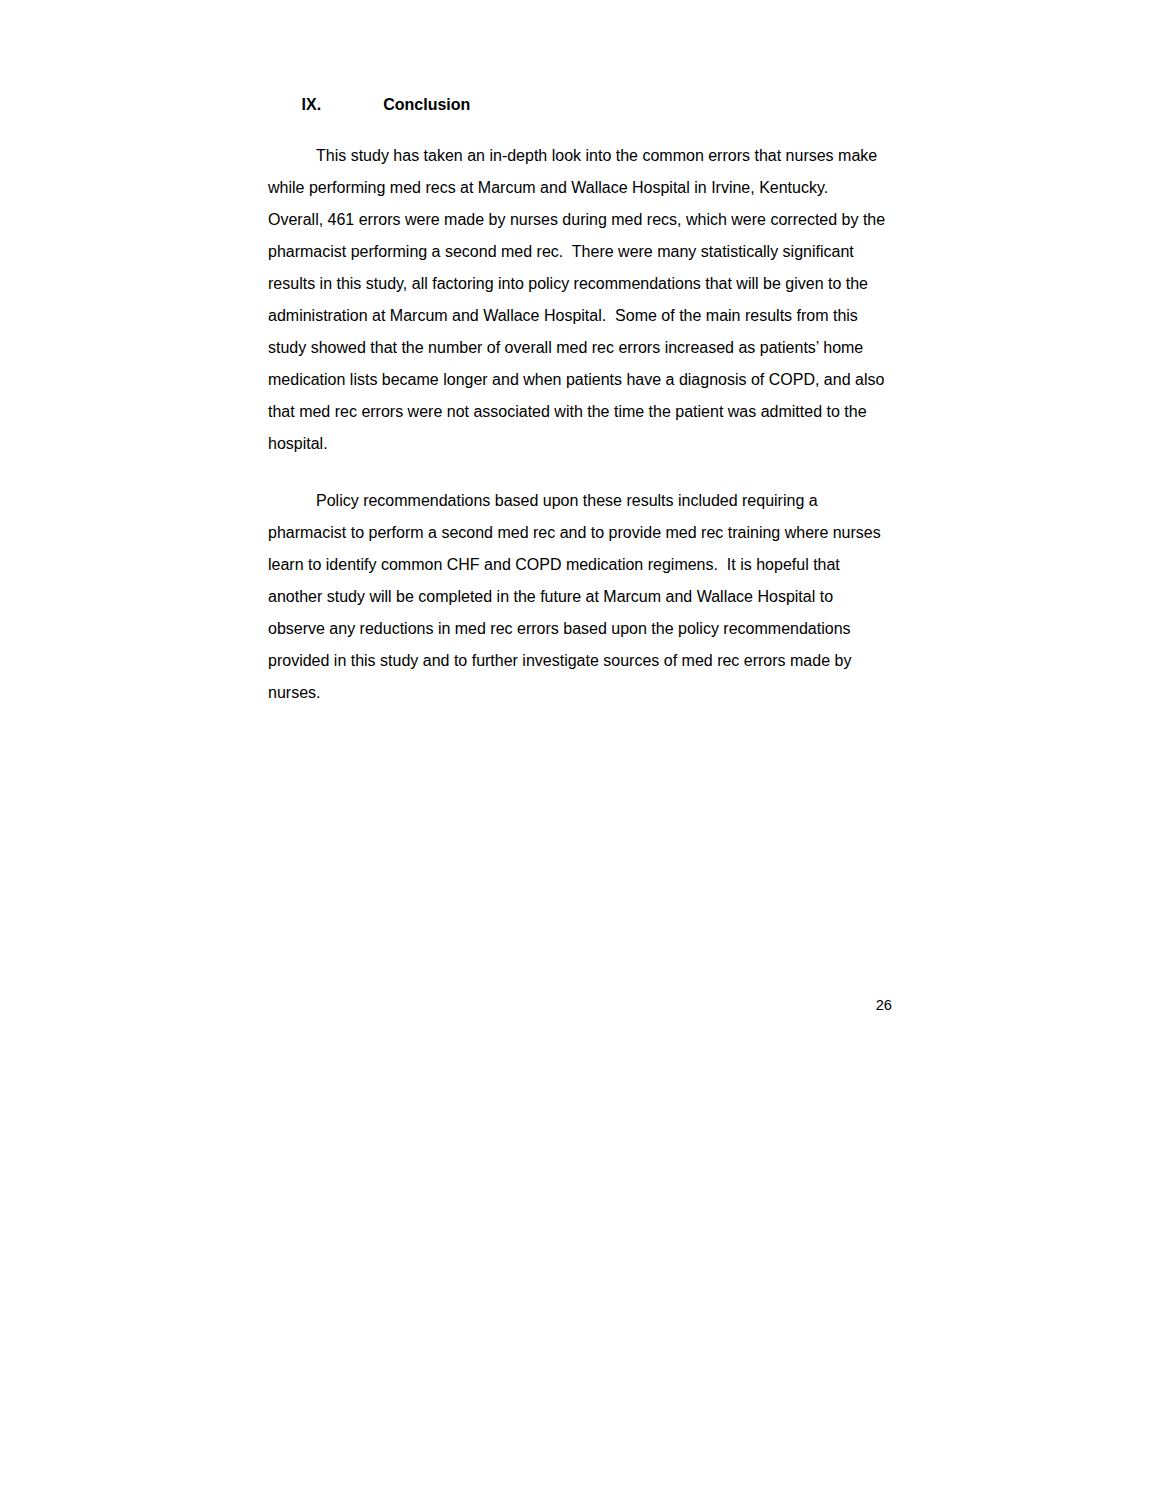IX. Conclusion
This study has taken an in-depth look into the common errors that nurses make while performing med recs at Marcum and Wallace Hospital in Irvine, Kentucky. Overall, 461 errors were made by nurses during med recs, which were corrected by the pharmacist performing a second med rec. There were many statistically significant results in this study, all factoring into policy recommendations that will be given to the administration at Marcum and Wallace Hospital. Some of the main results from this study showed that the number of overall med rec errors increased as patients’ home medication lists became longer and when patients have a diagnosis of COPD, and also that med rec errors were not associated with the time the patient was admitted to the hospital.
Policy recommendations based upon these results included requiring a pharmacist to perform a second med rec and to provide med rec training where nurses learn to identify common CHF and COPD medication regimens. It is hopeful that another study will be completed in the future at Marcum and Wallace Hospital to observe any reductions in med rec errors based upon the policy recommendations provided in this study and to further investigate sources of med rec errors made by nurses.
26